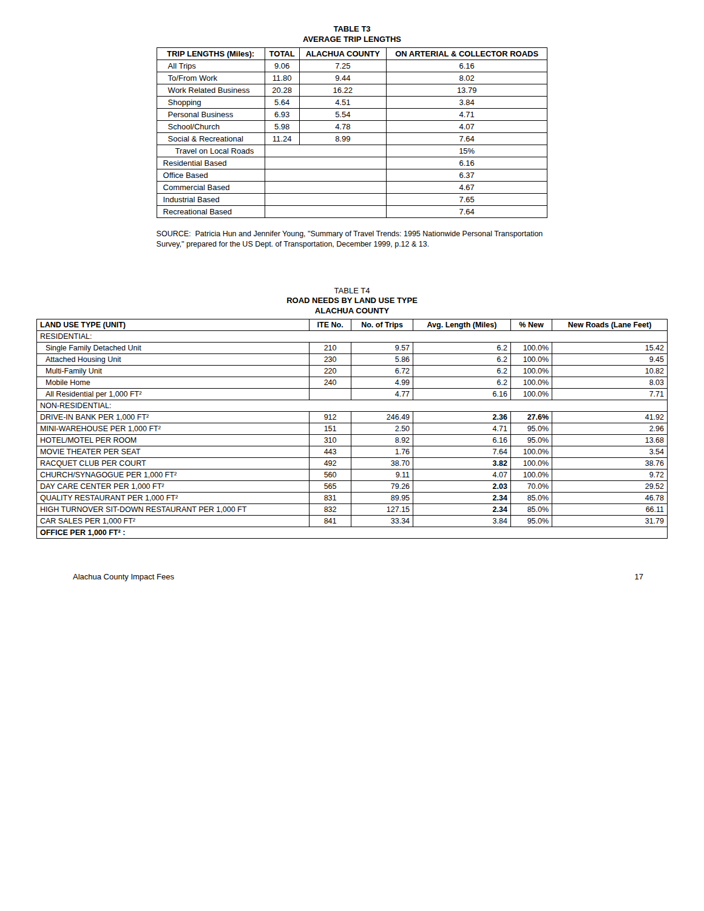TABLE T3
AVERAGE TRIP LENGTHS
| TRIP LENGTHS (Miles): | TOTAL | ALACHUA COUNTY | ON ARTERIAL & COLLECTOR ROADS |
| --- | --- | --- | --- |
| All Trips | 9.06 | 7.25 | 6.16 |
| To/From Work | 11.80 | 9.44 | 8.02 |
| Work Related Business | 20.28 | 16.22 | 13.79 |
| Shopping | 5.64 | 4.51 | 3.84 |
| Personal Business | 6.93 | 5.54 | 4.71 |
| School/Church | 5.98 | 4.78 | 4.07 |
| Social & Recreational | 11.24 | 8.99 | 7.64 |
| Travel on Local Roads | | 15% |
| Residential Based | | 6.16 |
| Office Based | | 6.37 |
| Commercial Based | | 4.67 |
| Industrial Based | | 7.65 |
| Recreational Based | | 7.64 |
SOURCE: Patricia Hun and Jennifer Young, "Summary of Travel Trends: 1995 Nationwide Personal Transportation Survey," prepared for the US Dept. of Transportation, December 1999, p.12 & 13.
TABLE T4
ROAD NEEDS BY LAND USE TYPE
ALACHUA COUNTY
| LAND USE TYPE (UNIT) | ITE No. | No. of Trips | Avg. Length (Miles) | % New | New Roads (Lane Feet) |
| --- | --- | --- | --- | --- | --- |
| RESIDENTIAL: |
| Single Family Detached Unit | 210 | 9.57 | 6.2 | 100.0% | 15.42 |
| Attached Housing Unit | 230 | 5.86 | 6.2 | 100.0% | 9.45 |
| Multi-Family Unit | 220 | 6.72 | 6.2 | 100.0% | 10.82 |
| Mobile Home | 240 | 4.99 | 6.2 | 100.0% | 8.03 |
| All Residential per 1,000 FT² | | 4.77 | 6.16 | 100.0% | 7.71 |
| NON-RESIDENTIAL: |
| DRIVE-IN BANK PER 1,000 FT² | 912 | 246.49 | 2.36 | 27.6% | 41.92 |
| MINI-WAREHOUSE PER 1,000 FT² | 151 | 2.50 | 4.71 | 95.0% | 2.96 |
| HOTEL/MOTEL PER ROOM | 310 | 8.92 | 6.16 | 95.0% | 13.68 |
| MOVIE THEATER PER SEAT | 443 | 1.76 | 7.64 | 100.0% | 3.54 |
| RACQUET CLUB PER COURT | 492 | 38.70 | 3.82 | 100.0% | 38.76 |
| CHURCH/SYNAGOGUE PER 1,000 FT² | 560 | 9.11 | 4.07 | 100.0% | 9.72 |
| DAY CARE CENTER PER 1,000 FT² | 565 | 79.26 | 2.03 | 70.0% | 29.52 |
| QUALITY RESTAURANT PER 1,000 FT² | 831 | 89.95 | 2.34 | 85.0% | 46.78 |
| HIGH TURNOVER SIT-DOWN RESTAURANT PER 1,000 FT | 832 | 127.15 | 2.34 | 85.0% | 66.11 |
| CAR SALES PER 1,000 FT² | 841 | 33.34 | 3.84 | 95.0% | 31.79 |
| OFFICE PER 1,000 FT² : |
Alachua County Impact Fees
17